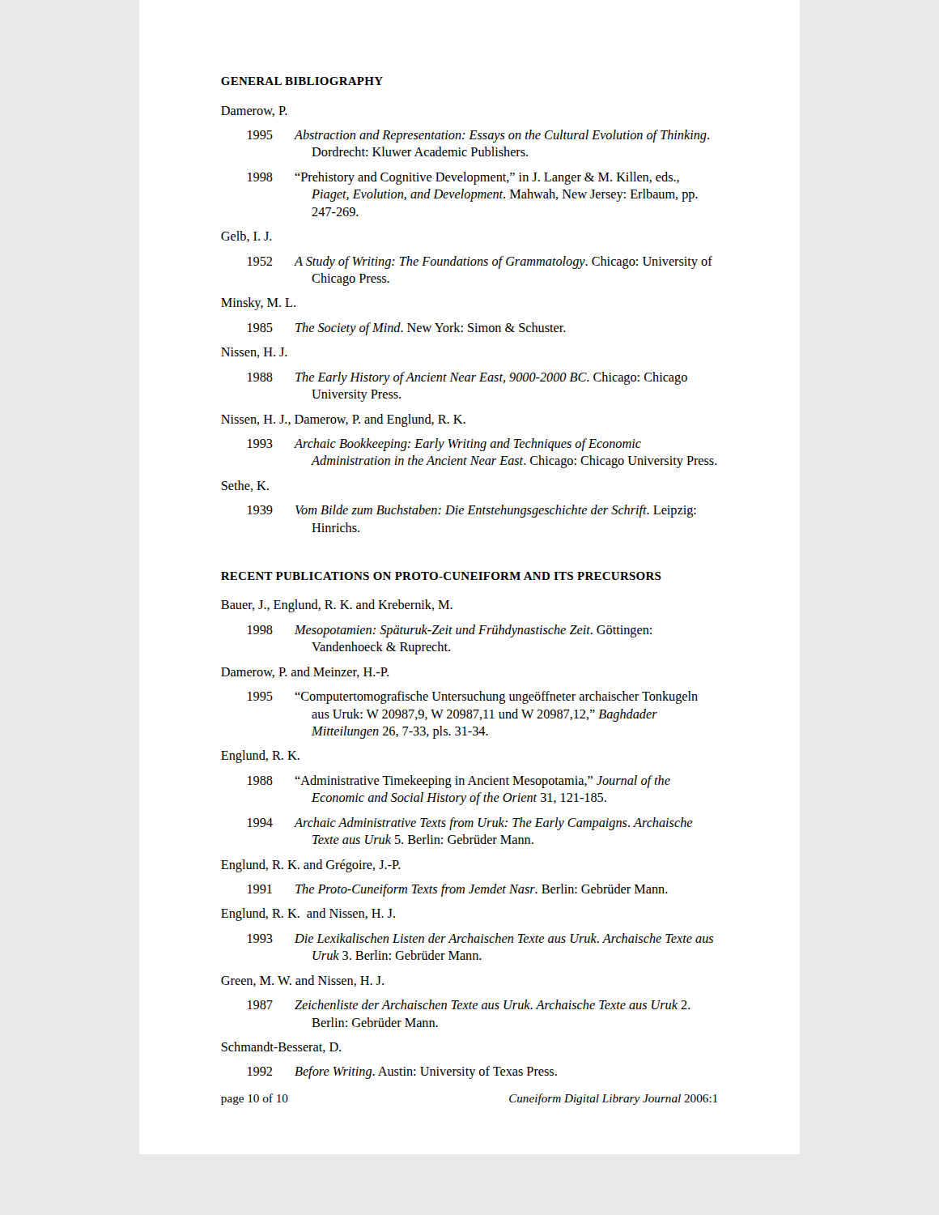General Bibliography
Damerow, P.
1995 Abstraction and Representation: Essays on the Cultural Evolution of Thinking. Dordrecht: Kluwer Academic Publishers.
1998 “Prehistory and Cognitive Development,” in J. Langer & M. Killen, eds., Piaget, Evolution, and Development. Mahwah, New Jersey: Erlbaum, pp. 247-269.
Gelb, I. J.
1952 A Study of Writing: The Foundations of Grammatology. Chicago: University of Chicago Press.
Minsky, M. L.
1985 The Society of Mind. New York: Simon & Schuster.
Nissen, H. J.
1988 The Early History of Ancient Near East, 9000-2000 BC. Chicago: Chicago University Press.
Nissen, H. J., Damerow, P. and Englund, R. K.
1993 Archaic Bookkeeping: Early Writing and Techniques of Economic Administration in the Ancient Near East. Chicago: Chicago University Press.
Sethe, K.
1939 Vom Bilde zum Buchstaben: Die Entstehungsgeschichte der Schrift. Leipzig: Hinrichs.
Recent Publications on Proto-Cuneiform and its Precursors
Bauer, J., Englund, R. K. and Krebernik, M.
1998 Mesopotamien: Späturuk-Zeit und Frühdynastische Zeit. Göttingen: Vandenhoeck & Ruprecht.
Damerow, P. and Meinzer, H.-P.
1995 “Computertomografische Untersuchung ungeöffneter archaischer Tonkugeln aus Uruk: W 20987,9, W 20987,11 und W 20987,12,” Baghdader Mitteilungen 26, 7-33, pls. 31-34.
Englund, R. K.
1988 “Administrative Timekeeping in Ancient Mesopotamia,” Journal of the Economic and Social History of the Orient 31, 121-185.
1994 Archaic Administrative Texts from Uruk: The Early Campaigns. Archaische Texte aus Uruk 5. Berlin: Gebrüder Mann.
Englund, R. K. and Grégoire, J.-P.
1991 The Proto-Cuneiform Texts from Jemdet Nasr. Berlin: Gebrüder Mann.
Englund, R. K. and Nissen, H. J.
1993 Die Lexikalischen Listen der Archaischen Texte aus Uruk. Archaische Texte aus Uruk 3. Berlin: Gebrüder Mann.
Green, M. W. and Nissen, H. J.
1987 Zeichenliste der Archaischen Texte aus Uruk. Archaische Texte aus Uruk 2. Berlin: Gebrüder Mann.
Schmandt-Besserat, D.
1992 Before Writing. Austin: University of Texas Press.
page 10 of 10 Cuneiform Digital Library Journal 2006:1